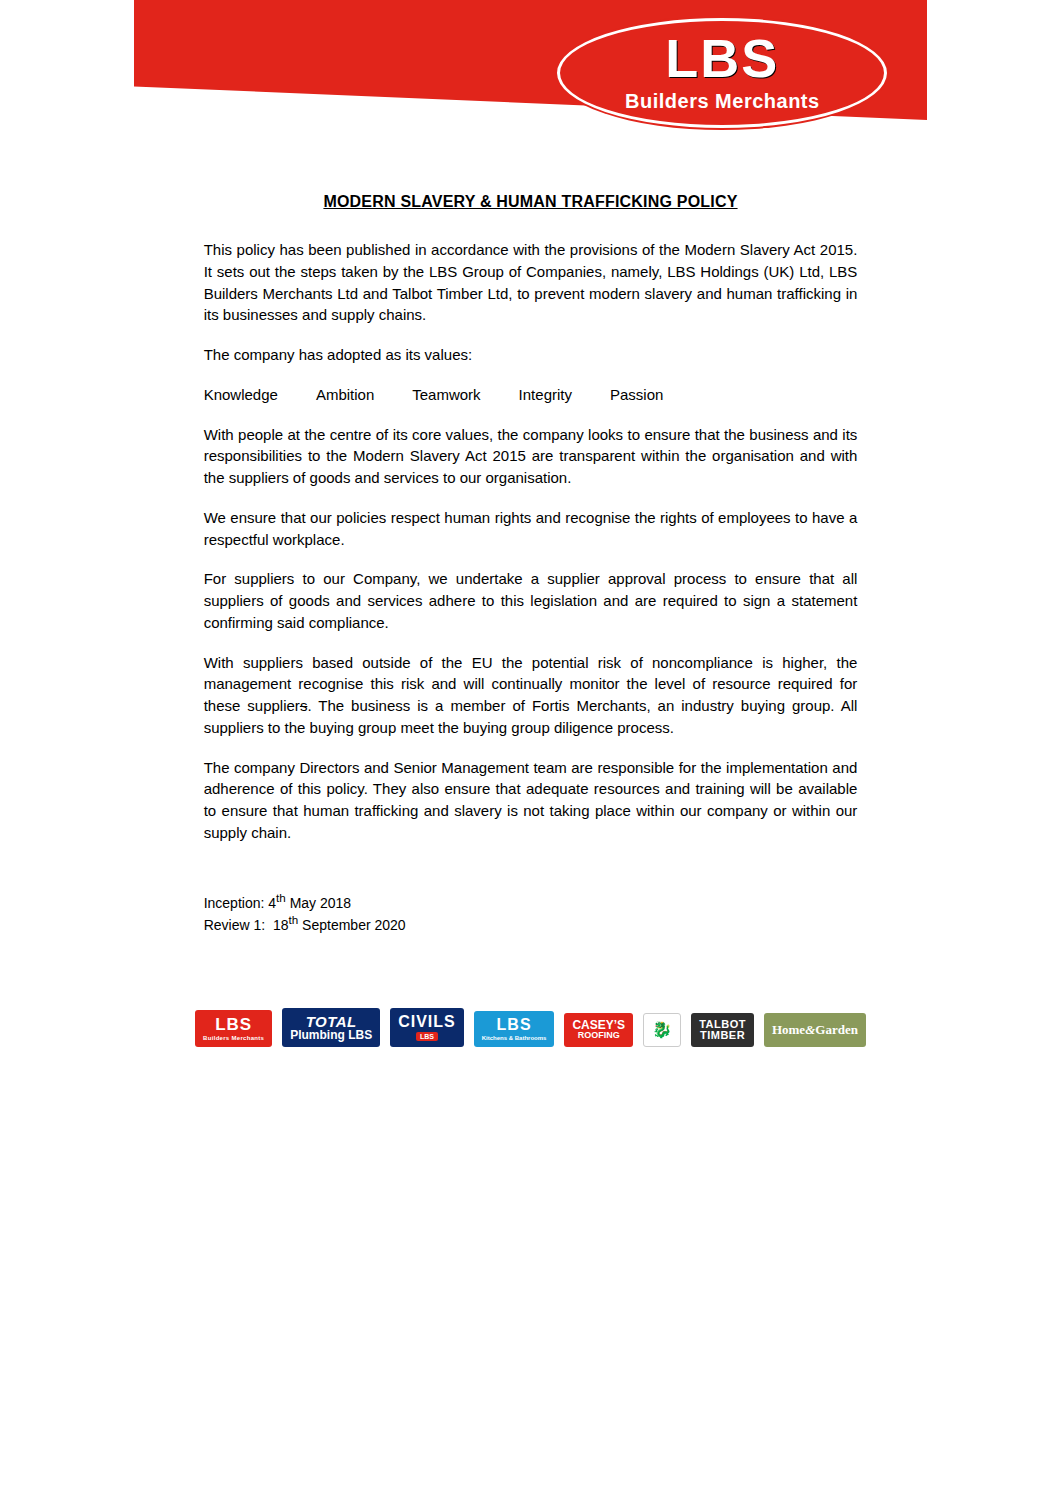LBS Builders Merchants
MODERN SLAVERY & HUMAN TRAFFICKING POLICY
This policy has been published in accordance with the provisions of the Modern Slavery Act 2015. It sets out the steps taken by the LBS Group of Companies, namely, LBS Holdings (UK) Ltd, LBS Builders Merchants Ltd and Talbot Timber Ltd, to prevent modern slavery and human trafficking in its businesses and supply chains.
The company has adopted as its values:
Knowledge Ambition Teamwork Integrity Passion
With people at the centre of its core values, the company looks to ensure that the business and its responsibilities to the Modern Slavery Act 2015 are transparent within the organisation and with the suppliers of goods and services to our organisation.
We ensure that our policies respect human rights and recognise the rights of employees to have a respectful workplace.
For suppliers to our Company, we undertake a supplier approval process to ensure that all suppliers of goods and services adhere to this legislation and are required to sign a statement confirming said compliance.
With suppliers based outside of the EU the potential risk of noncompliance is higher, the management recognise this risk and will continually monitor the level of resource required for these suppliers. The business is a member of Fortis Merchants, an industry buying group. All suppliers to the buying group meet the buying group diligence process.
The company Directors and Senior Management team are responsible for the implementation and adherence of this policy. They also ensure that adequate resources and training will be available to ensure that human trafficking and slavery is not taking place within our company or within our supply chain.
Inception: 4th May 2018
Review 1: 18th September 2020
LBS Builders Merchants
TOTAL Plumbing LBS
CIVILS LBS
LBS Kitchens & Bathrooms
CASEY’S ROOFING
🐉
TALBOT TIMBER
Home&Garden